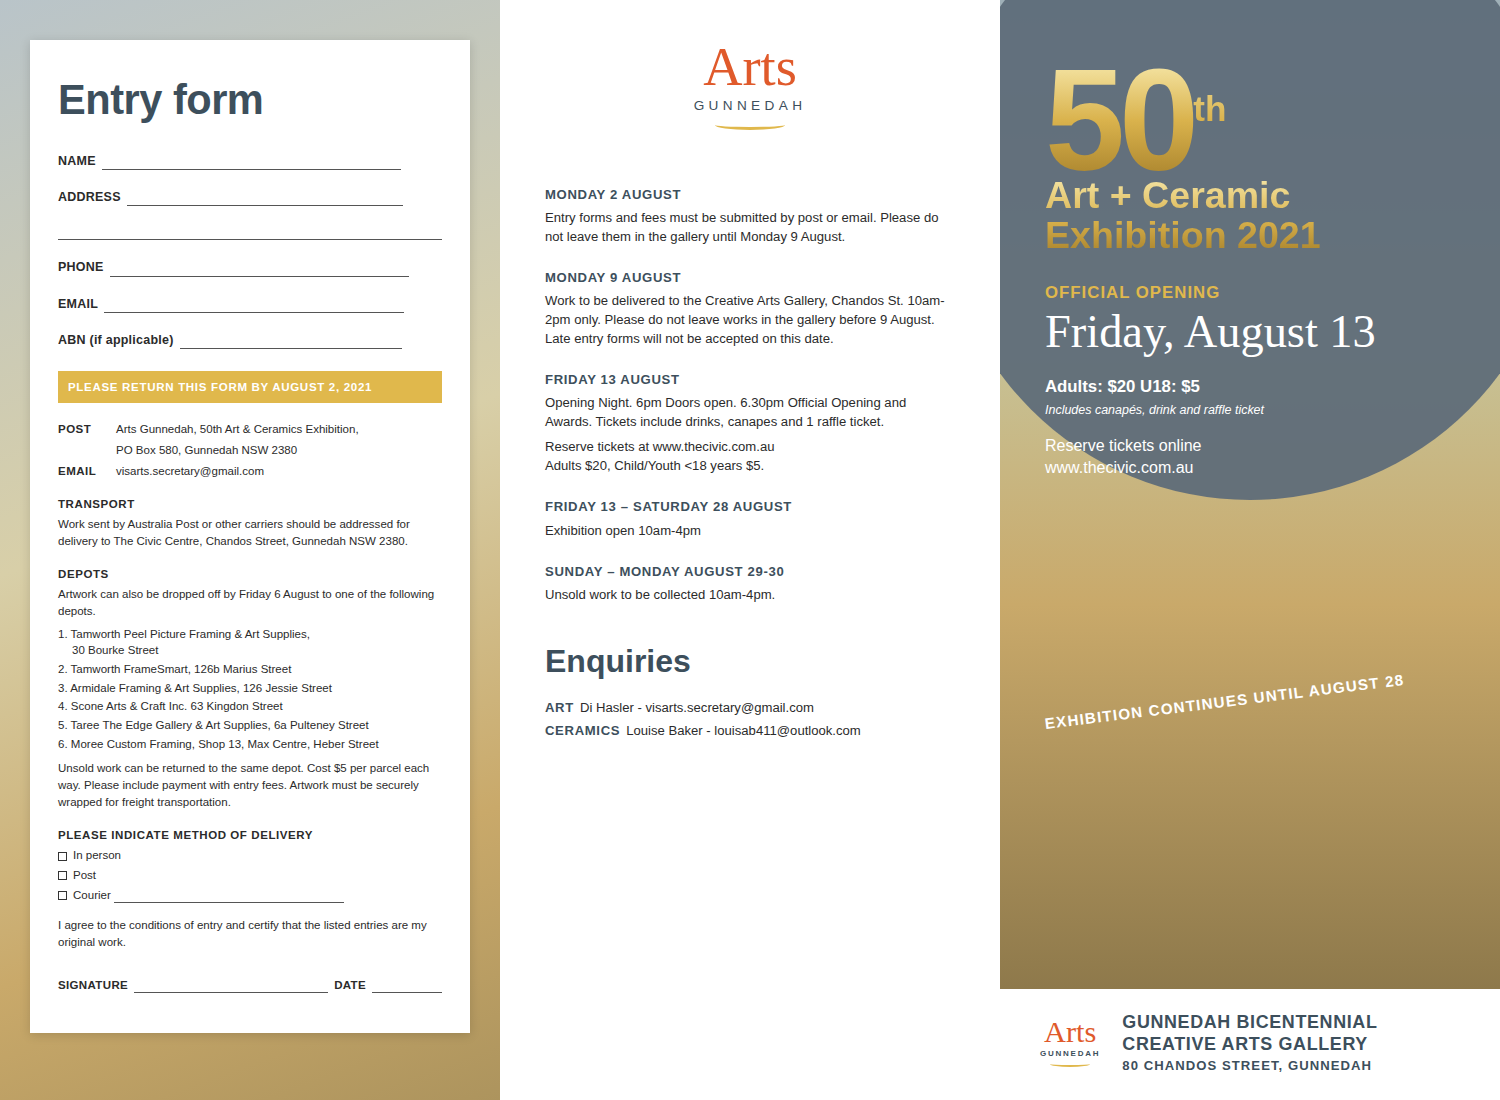Entry form
NAME
ADDRESS
PHONE
EMAIL
ABN (if applicable)
Please return this form by August 2, 2021
POST Arts Gunnedah, 50th Art & Ceramics Exhibition,
PO Box 580, Gunnedah NSW 2380
EMAIL visarts.secretary@gmail.com
Transport
Work sent by Australia Post or other carriers should be addressed for delivery to The Civic Centre, Chandos Street, Gunnedah NSW 2380.
Depots
Artwork can also be dropped off by Friday 6 August to one of the following depots.
1. Tamworth Peel Picture Framing & Art Supplies,30 Bourke Street
2. Tamworth FrameSmart, 126b Marius Street
3. Armidale Framing & Art Supplies, 126 Jessie Street
4. Scone Arts & Craft Inc. 63 Kingdon Street
5. Taree The Edge Gallery & Art Supplies, 6a Pulteney Street
6. Moree Custom Framing, Shop 13, Max Centre, Heber Street
Unsold work can be returned to the same depot. Cost $5 per parcel each way. Please include payment with entry fees. Artwork must be securely wrapped for freight transportation.
Please indicate method of delivery
In person
Post
Courier
I agree to the conditions of entry and certify that the listed entries are my original work.
SIGNATURE DATE
Arts
GUNNEDAH
Monday 2 August
Entry forms and fees must be submitted by post or email. Please do not leave them in the gallery until Monday 9 August.
Monday 9 August
Work to be delivered to the Creative Arts Gallery, Chandos St. 10am-2pm only. Please do not leave works in the gallery before 9 August. Late entry forms will not be accepted on this date.
Friday 13 August
Opening Night. 6pm Doors open. 6.30pm Official Opening and Awards. Tickets include drinks, canapes and 1 raffle ticket.
Reserve tickets at www.thecivic.com.au
Adults $20, Child/Youth <18 years $5.
Friday 13 – Saturday 28 August
Exhibition open 10am-4pm
Sunday – Monday August 29-30
Unsold work to be collected 10am-4pm.
Enquiries
Art Di Hasler - visarts.secretary@gmail.com
Ceramics Louise Baker - louisab411@outlook.com
50th
Art + Ceramic
Exhibition 2021
Official Opening
Friday, August 13
Adults: $20 U18: $5
Includes canapés, drink and raffle ticket
Reserve tickets online
www.thecivic.com.au
Exhibition continues until August 28
Arts
GUNNEDAH
GUNNEDAH BICENTENNIAL
CREATIVE ARTS GALLERY
80 CHANDOS STREET, GUNNEDAH